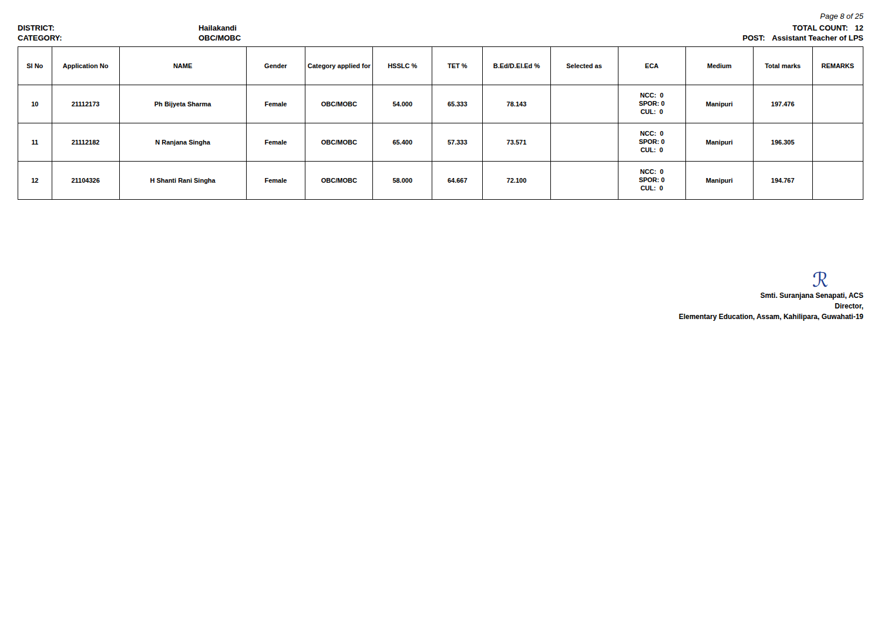Page 8 of 25
| DISTRICT: | Hailakandi | TOTAL COUNT: 12 |
| CATEGORY: | OBC/MOBC | POST: Assistant Teacher of LPS |
| Sl No | Application No | NAME | Gender | Category applied for | HSSLC % | TET % | B.Ed/D.El.Ed % | Selected as | ECA | Medium | Total marks | REMARKS |
| --- | --- | --- | --- | --- | --- | --- | --- | --- | --- | --- | --- | --- |
| 10 | 21112173 | Ph Bijyeta Sharma | Female | OBC/MOBC | 54.000 | 65.333 | 78.143 | | NCC: 0 SPOR: 0 CUL: 0 | Manipuri | 197.476 | |
| 11 | 21112182 | N Ranjana Singha | Female | OBC/MOBC | 65.400 | 57.333 | 73.571 | | NCC: 0 SPOR: 0 CUL: 0 | Manipuri | 196.305 | |
| 12 | 21104326 | H Shanti Rani Singha | Female | OBC/MOBC | 58.000 | 64.667 | 72.100 | | NCC: 0 SPOR: 0 CUL: 0 | Manipuri | 194.767 | |
ℛ
Smti. Suranjana Senapati, ACS
Director,
Elementary Education, Assam, Kahilipara, Guwahati-19